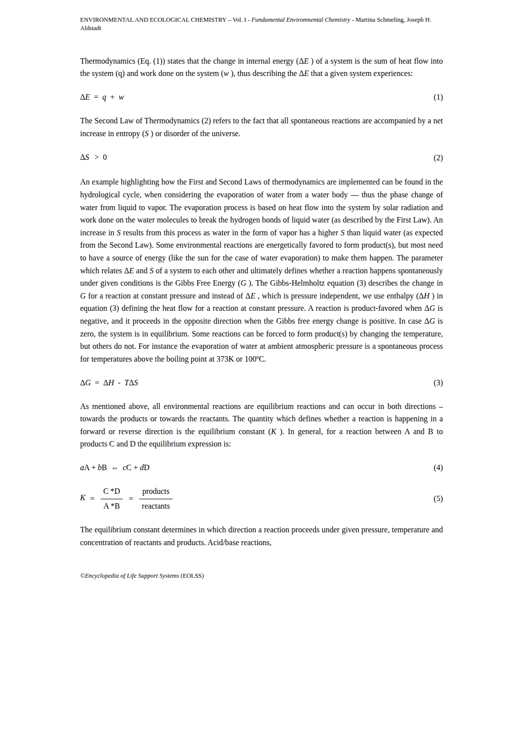ENVIRONMENTAL AND ECOLOGICAL CHEMISTRY – Vol. I - Fundamental Environmental Chemistry - Martina Schmeling, Joseph H. Aldstadt
Thermodynamics (Eq. (1)) states that the change in internal energy (ΔE ) of a system is the sum of heat flow into the system (q) and work done on the system (w ), thus describing the ΔE that a given system experiences:
ΔE = q + w (1)
The Second Law of Thermodynamics (2) refers to the fact that all spontaneous reactions are accompanied by a net increase in entropy (S ) or disorder of the universe.
ΔS > 0 (2)
An example highlighting how the First and Second Laws of thermodynamics are implemented can be found in the hydrological cycle, when considering the evaporation of water from a water body — thus the phase change of water from liquid to vapor. The evaporation process is based on heat flow into the system by solar radiation and work done on the water molecules to break the hydrogen bonds of liquid water (as described by the First Law). An increase in S results from this process as water in the form of vapor has a higher S than liquid water (as expected from the Second Law). Some environmental reactions are energetically favored to form product(s), but most need to have a source of energy (like the sun for the case of water evaporation) to make them happen. The parameter which relates ΔE and S of a system to each other and ultimately defines whether a reaction happens spontaneously under given conditions is the Gibbs Free Energy (G ). The Gibbs-Helmholtz equation (3) describes the change in G for a reaction at constant pressure and instead of ΔE , which is pressure independent, we use enthalpy (ΔH ) in equation (3) defining the heat flow for a reaction at constant pressure. A reaction is product-favored when ΔG is negative, and it proceeds in the opposite direction when the Gibbs free energy change is positive. In case ΔG is zero, the system is in equilibrium. Some reactions can be forced to form product(s) by changing the temperature, but others do not. For instance the evaporation of water at ambient atmospheric pressure is a spontaneous process for temperatures above the boiling point at 373K or 100ºC.
ΔG = ΔH - TΔS (3)
As mentioned above, all environmental reactions are equilibrium reactions and can occur in both directions – towards the products or towards the reactants. The quantity which defines whether a reaction is happening in a forward or reverse direction is the equilibrium constant (K ). In general, for a reaction between A and B to products C and D the equilibrium expression is:
a A + b B ⇔ c C + d D (4)
K = C *D A *B = products reactants (5)
The equilibrium constant determines in which direction a reaction proceeds under given pressure, temperature and concentration of reactants and products. Acid/base reactions,
©Encyclopedia of Life Support Systems (EOLSS)